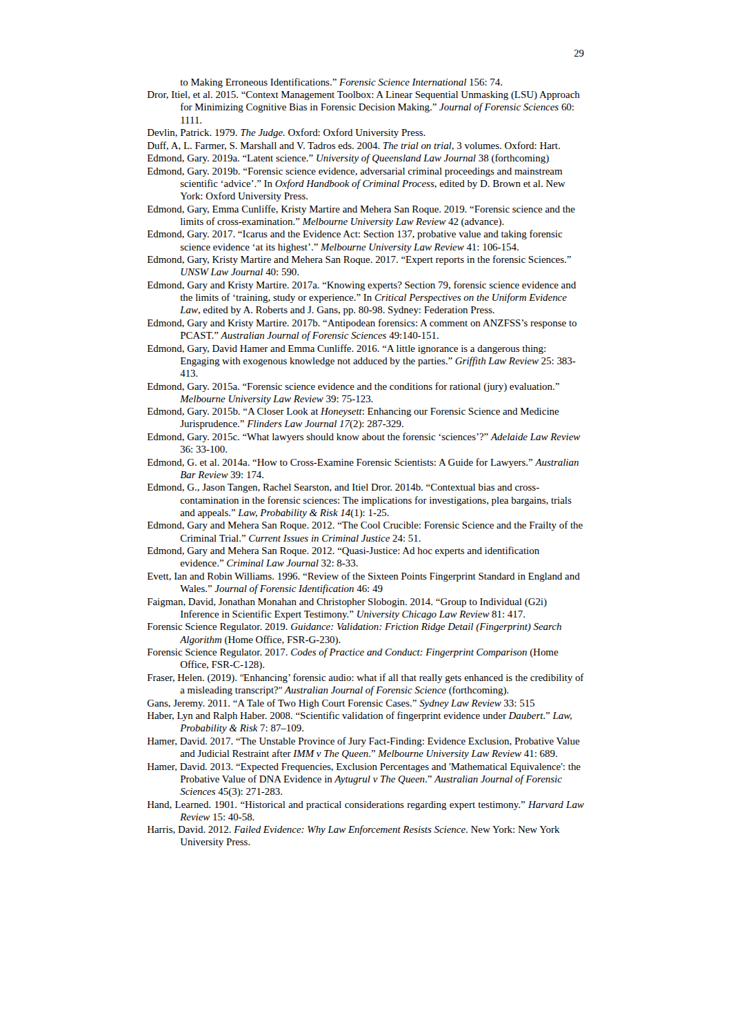29
to Making Erroneous Identifications.” Forensic Science International 156: 74.
Dror, Itiel, et al. 2015. “Context Management Toolbox: A Linear Sequential Unmasking (LSU) Approach for Minimizing Cognitive Bias in Forensic Decision Making.” Journal of Forensic Sciences 60: 1111.
Devlin, Patrick. 1979. The Judge. Oxford: Oxford University Press.
Duff, A, L. Farmer, S. Marshall and V. Tadros eds. 2004. The trial on trial, 3 volumes. Oxford: Hart.
Edmond, Gary. 2019a. “Latent science.” University of Queensland Law Journal 38 (forthcoming)
Edmond, Gary. 2019b. “Forensic science evidence, adversarial criminal proceedings and mainstream scientific ‘advice’.” In Oxford Handbook of Criminal Process, edited by D. Brown et al. New York: Oxford University Press.
Edmond, Gary, Emma Cunliffe, Kristy Martire and Mehera San Roque. 2019. “Forensic science and the limits of cross-examination.” Melbourne University Law Review 42 (advance).
Edmond, Gary. 2017. “Icarus and the Evidence Act: Section 137, probative value and taking forensic science evidence ‘at its highest’.” Melbourne University Law Review 41: 106-154.
Edmond, Gary, Kristy Martire and Mehera San Roque. 2017. “Expert reports in the forensic Sciences.” UNSW Law Journal 40: 590.
Edmond, Gary and Kristy Martire. 2017a. “Knowing experts? Section 79, forensic science evidence and the limits of ‘training, study or experience.” In Critical Perspectives on the Uniform Evidence Law, edited by A. Roberts and J. Gans, pp. 80-98. Sydney: Federation Press.
Edmond, Gary and Kristy Martire. 2017b. “Antipodean forensics: A comment on ANZFSS’s response to PCAST.” Australian Journal of Forensic Sciences 49:140-151.
Edmond, Gary, David Hamer and Emma Cunliffe. 2016. “A little ignorance is a dangerous thing: Engaging with exogenous knowledge not adduced by the parties.” Griffith Law Review 25: 383-413.
Edmond, Gary. 2015a. “Forensic science evidence and the conditions for rational (jury) evaluation.” Melbourne University Law Review 39: 75-123.
Edmond, Gary. 2015b. “A Closer Look at Honeysett: Enhancing our Forensic Science and Medicine Jurisprudence.” Flinders Law Journal 17(2): 287-329.
Edmond, Gary. 2015c. “What lawyers should know about the forensic ‘sciences’?” Adelaide Law Review 36: 33-100.
Edmond, G. et al. 2014a. “How to Cross-Examine Forensic Scientists: A Guide for Lawyers.” Australian Bar Review 39: 174.
Edmond, G., Jason Tangen, Rachel Searston, and Itiel Dror. 2014b. “Contextual bias and cross-contamination in the forensic sciences: The implications for investigations, plea bargains, trials and appeals.” Law, Probability & Risk 14(1): 1-25.
Edmond, Gary and Mehera San Roque. 2012. “The Cool Crucible: Forensic Science and the Frailty of the Criminal Trial.” Current Issues in Criminal Justice 24: 51.
Edmond, Gary and Mehera San Roque. 2012. “Quasi-Justice: Ad hoc experts and identification evidence.” Criminal Law Journal 32: 8-33.
Evett, Ian and Robin Williams. 1996. “Review of the Sixteen Points Fingerprint Standard in England and Wales.” Journal of Forensic Identification 46: 49
Faigman, David, Jonathan Monahan and Christopher Slobogin. 2014. “Group to Individual (G2i) Inference in Scientific Expert Testimony.” University Chicago Law Review 81: 417.
Forensic Science Regulator. 2019. Guidance: Validation: Friction Ridge Detail (Fingerprint) Search Algorithm (Home Office, FSR-G-230).
Forensic Science Regulator. 2017. Codes of Practice and Conduct: Fingerprint Comparison (Home Office, FSR-C-128).
Fraser, Helen. (2019). ʺEnhancing’ forensic audio: what if all that really gets enhanced is the credibility of a misleading transcript?ʺ Australian Journal of Forensic Science (forthcoming).
Gans, Jeremy. 2011. “A Tale of Two High Court Forensic Cases.” Sydney Law Review 33: 515
Haber, Lyn and Ralph Haber. 2008. “Scientific validation of fingerprint evidence under Daubert.” Law, Probability & Risk 7: 87–109.
Hamer, David. 2017. “The Unstable Province of Jury Fact-Finding: Evidence Exclusion, Probative Value and Judicial Restraint after IMM v The Queen.” Melbourne University Law Review 41: 689.
Hamer, David. 2013. “Expected Frequencies, Exclusion Percentages and 'Mathematical Equivalence': the Probative Value of DNA Evidence in Aytugrul v The Queen.” Australian Journal of Forensic Sciences 45(3): 271-283.
Hand, Learned. 1901. “Historical and practical considerations regarding expert testimony.” Harvard Law Review 15: 40-58.
Harris, David. 2012. Failed Evidence: Why Law Enforcement Resists Science. New York: New York University Press.